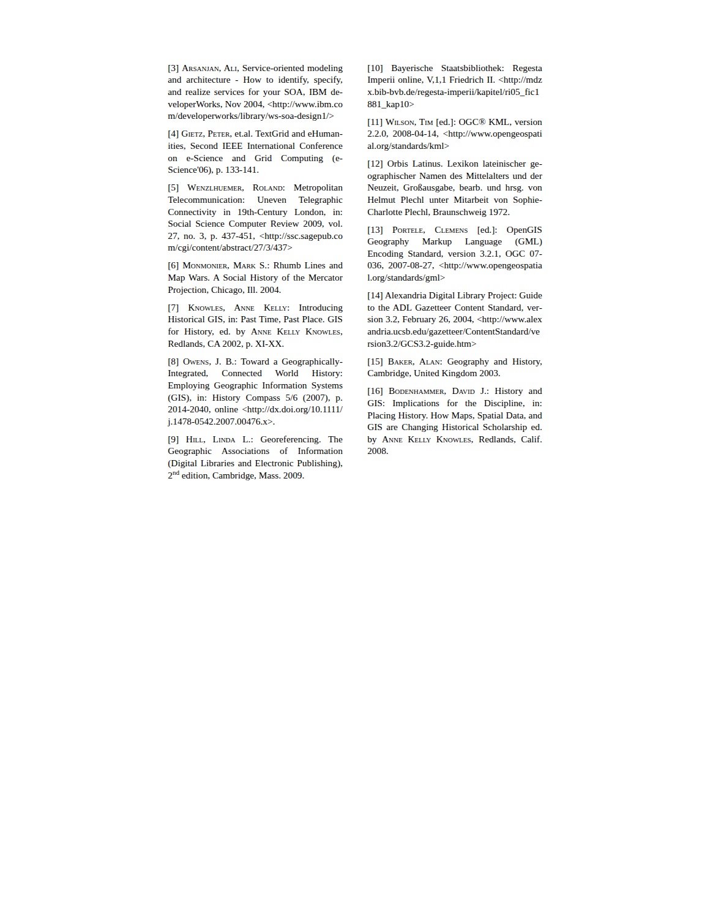[3] Arsanjan, Ali, Service-oriented modeling and architecture - How to identify, specify, and realize services for your SOA, IBM developerWorks, Nov 2004, <http://www.ibm.com/developerworks/library/ws-soa-design1/>
[4] Gietz, Peter, et.al. TextGrid and eHumanities, Second IEEE International Conference on e-Science and Grid Computing (e-Science'06), p. 133-141.
[5] Wenzlhuemer, Roland: Metropolitan Telecommunication: Uneven Telegraphic Connectivity in 19th-Century London, in: Social Science Computer Review 2009, vol. 27, no. 3, p. 437-451, <http://ssc.sagepub.com/cgi/content/abstract/27/3/437>
[6] Monmonier, Mark S.: Rhumb Lines and Map Wars. A Social History of the Mercator Projection, Chicago, Ill. 2004.
[7] Knowles, Anne Kelly: Introducing Historical GIS, in: Past Time, Past Place. GIS for History, ed. by Anne Kelly Knowles, Redlands, CA 2002, p. XI-XX.
[8] Owens, J. B.: Toward a Geographically-Integrated, Connected World History: Employing Geographic Information Systems (GIS), in: History Compass 5/6 (2007), p. 2014-2040, online <http://dx.doi.org/10.1111/j.1478-0542.2007.00476.x>.
[9] Hill, Linda L.: Georeferencing. The Geographic Associations of Information (Digital Libraries and Electronic Publishing), 2nd edition, Cambridge, Mass. 2009.
[10] Bayerische Staatsbibliothek: Regesta Imperii online, V,1,1 Friedrich II. <http://mdzx.bib-bvb.de/regesta-imperii/kapitel/ri05_fic1881_kap10>
[11] Wilson, Tim [ed.]: OGC® KML, version 2.2.0, 2008-04-14, <http://www.opengeospatial.org/standards/kml>
[12] Orbis Latinus. Lexikon lateinischer geographischer Namen des Mittelalters und der Neuzeit, Großausgabe, bearb. und hrsg. von Helmut Plechl unter Mitarbeit von Sophie-Charlotte Plechl, Braunschweig 1972.
[13] Portele, Clemens [ed.]: OpenGIS Geography Markup Language (GML) Encoding Standard, version 3.2.1, OGC 07-036, 2007-08-27, <http://www.opengeospatial.org/standards/gml>
[14] Alexandria Digital Library Project: Guide to the ADL Gazetteer Content Standard, version 3.2, February 26, 2004, <http://www.alexandria.ucsb.edu/gazetteer/ContentStandard/version3.2/GCS3.2-guide.htm>
[15] Baker, Alan: Geography and History, Cambridge, United Kingdom 2003.
[16] Bodenhammer, David J.: History and GIS: Implications for the Discipline, in: Placing History. How Maps, Spatial Data, and GIS are Changing Historical Scholarship ed. by Anne Kelly Knowles, Redlands, Calif. 2008.